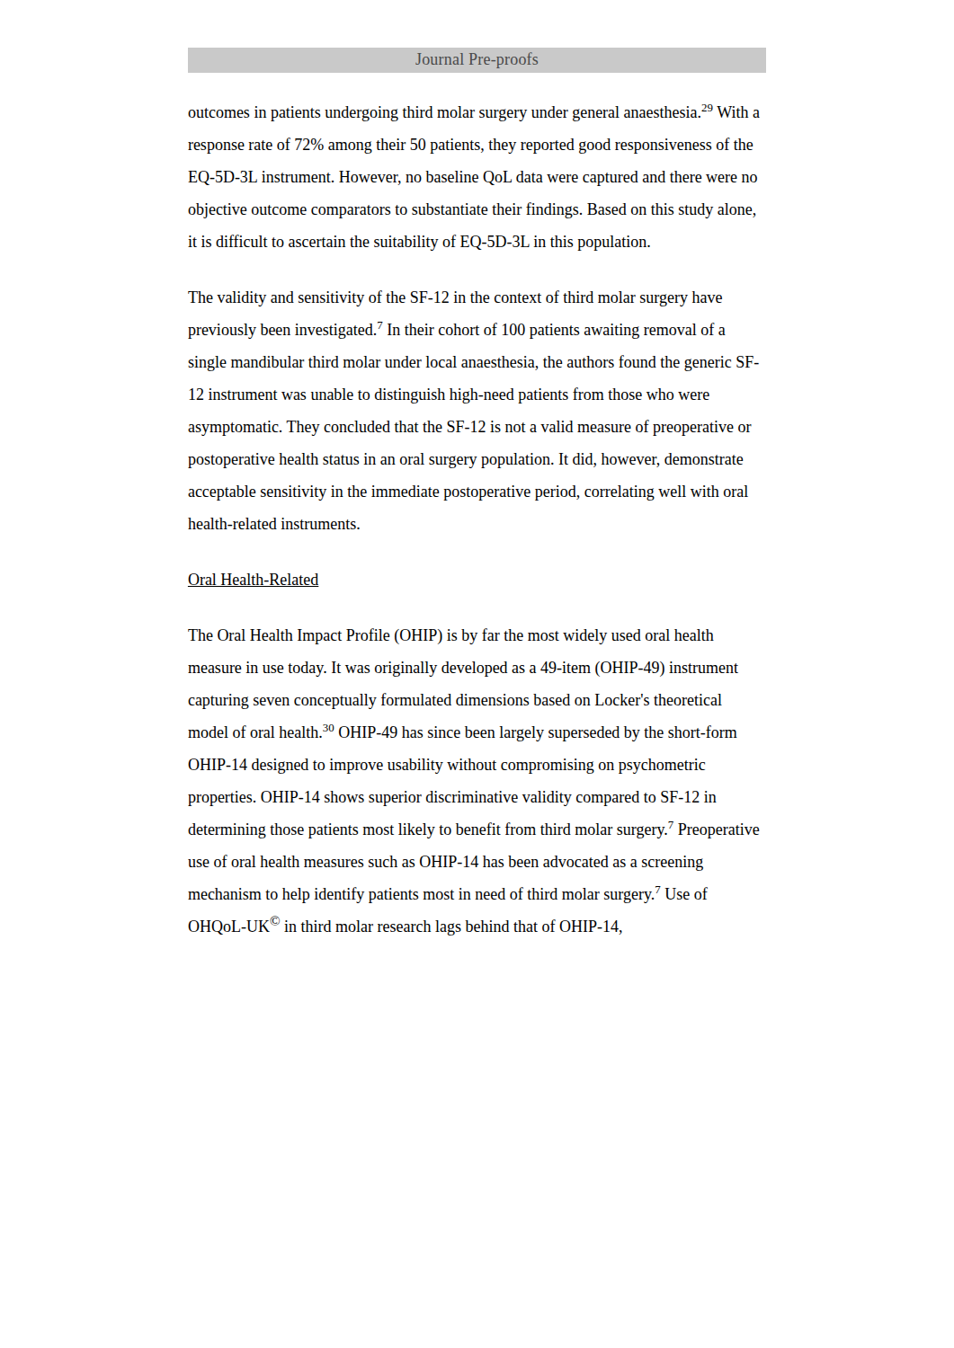Journal Pre-proofs
outcomes in patients undergoing third molar surgery under general anaesthesia.29 With a response rate of 72% among their 50 patients, they reported good responsiveness of the EQ-5D-3L instrument. However, no baseline QoL data were captured and there were no objective outcome comparators to substantiate their findings. Based on this study alone, it is difficult to ascertain the suitability of EQ-5D-3L in this population.
The validity and sensitivity of the SF-12 in the context of third molar surgery have previously been investigated.7 In their cohort of 100 patients awaiting removal of a single mandibular third molar under local anaesthesia, the authors found the generic SF-12 instrument was unable to distinguish high-need patients from those who were asymptomatic. They concluded that the SF-12 is not a valid measure of preoperative or postoperative health status in an oral surgery population. It did, however, demonstrate acceptable sensitivity in the immediate postoperative period, correlating well with oral health-related instruments.
Oral Health-Related
The Oral Health Impact Profile (OHIP) is by far the most widely used oral health measure in use today. It was originally developed as a 49-item (OHIP-49) instrument capturing seven conceptually formulated dimensions based on Locker's theoretical model of oral health.30 OHIP-49 has since been largely superseded by the short-form OHIP-14 designed to improve usability without compromising on psychometric properties. OHIP-14 shows superior discriminative validity compared to SF-12 in determining those patients most likely to benefit from third molar surgery.7 Preoperative use of oral health measures such as OHIP-14 has been advocated as a screening mechanism to help identify patients most in need of third molar surgery.7 Use of OHQoL-UK© in third molar research lags behind that of OHIP-14,